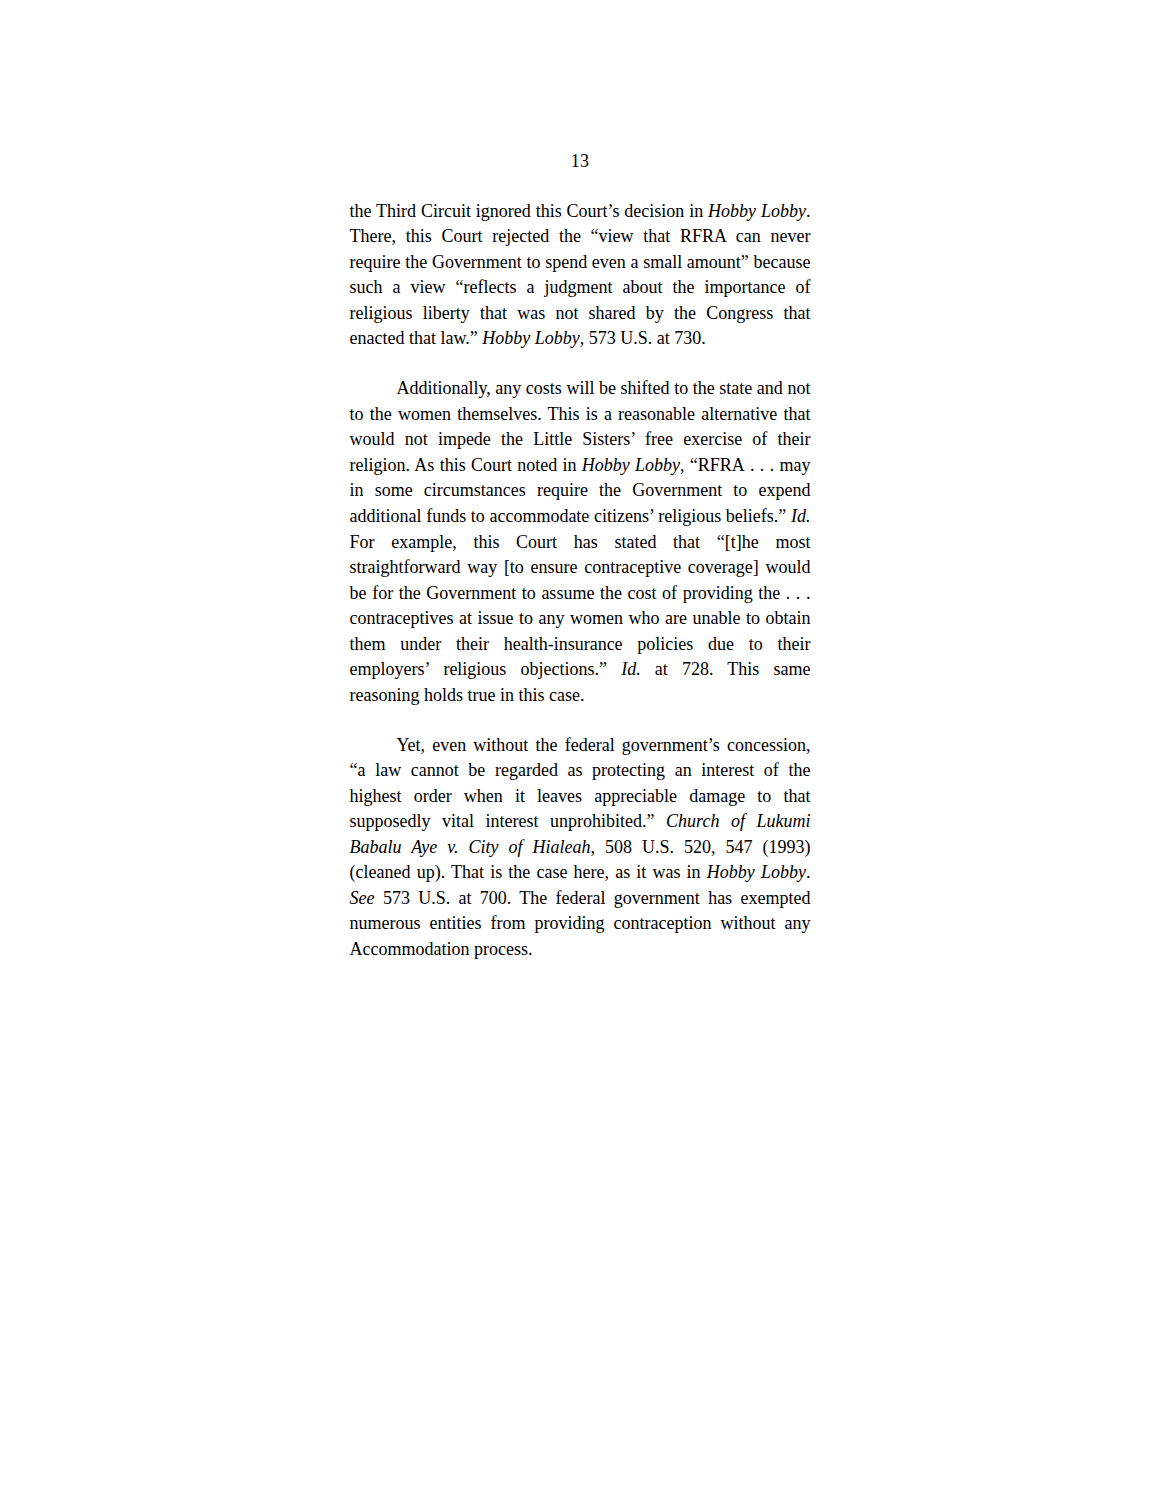13
the Third Circuit ignored this Court’s decision in Hobby Lobby. There, this Court rejected the “view that RFRA can never require the Government to spend even a small amount” because such a view “reflects a judgment about the importance of religious liberty that was not shared by the Congress that enacted that law.” Hobby Lobby, 573 U.S. at 730.
Additionally, any costs will be shifted to the state and not to the women themselves. This is a reasonable alternative that would not impede the Little Sisters’ free exercise of their religion. As this Court noted in Hobby Lobby, “RFRA . . . may in some circumstances require the Government to expend additional funds to accommodate citizens’ religious beliefs.” Id. For example, this Court has stated that “[t]he most straightforward way [to ensure contraceptive coverage] would be for the Government to assume the cost of providing the . . . contraceptives at issue to any women who are unable to obtain them under their health-insurance policies due to their employers’ religious objections.” Id. at 728. This same reasoning holds true in this case.
Yet, even without the federal government’s concession, “a law cannot be regarded as protecting an interest of the highest order when it leaves appreciable damage to that supposedly vital interest unprohibited.” Church of Lukumi Babalu Aye v. City of Hialeah, 508 U.S. 520, 547 (1993) (cleaned up). That is the case here, as it was in Hobby Lobby. See 573 U.S. at 700. The federal government has exempted numerous entities from providing contraception without any Accommodation process.